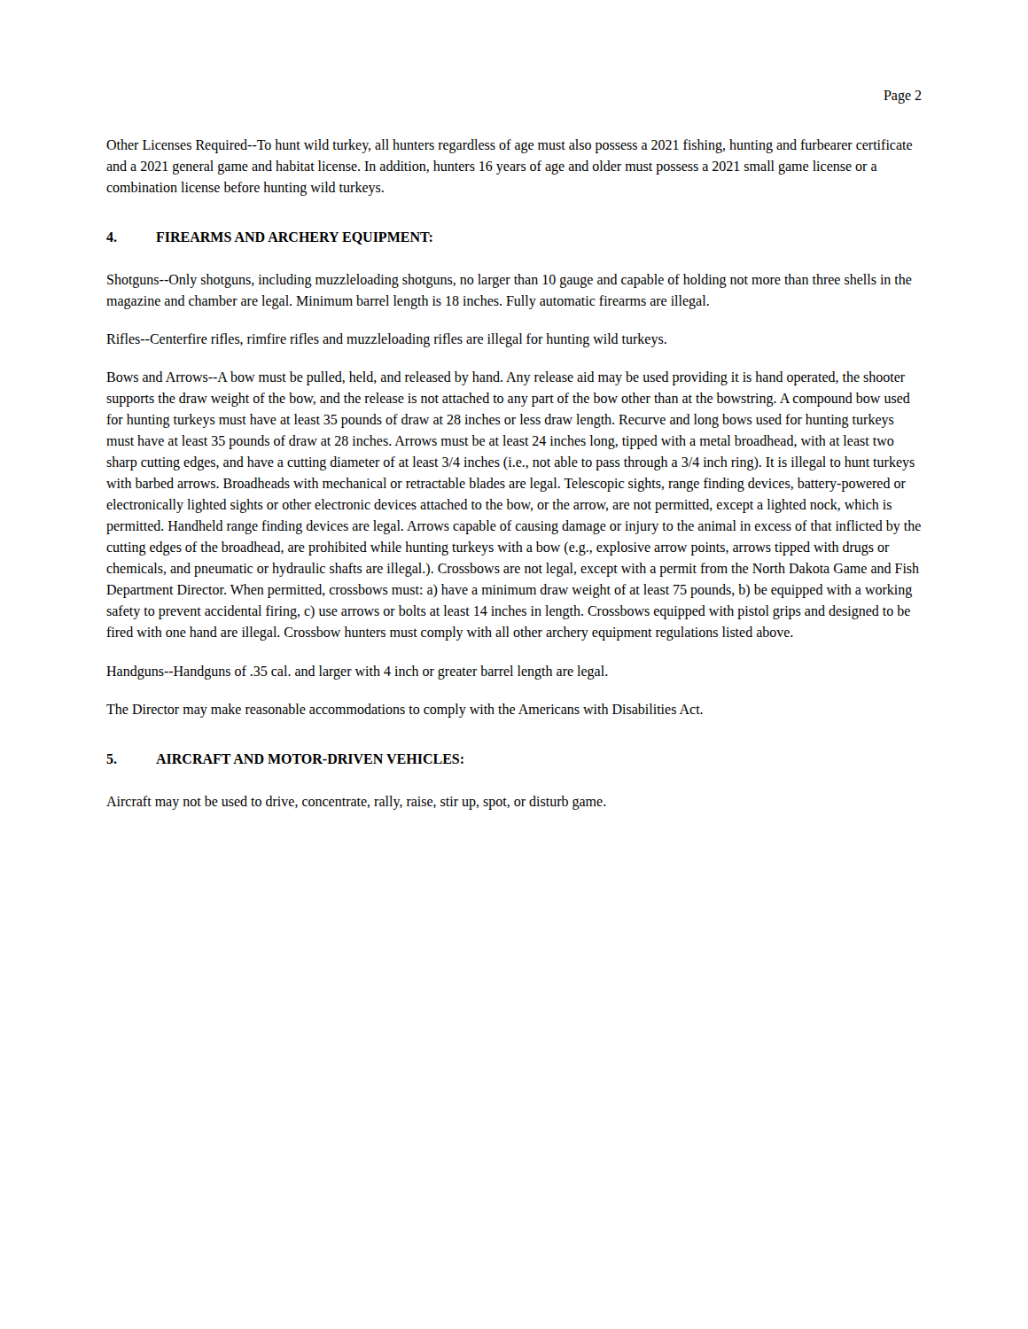Page 2
Other Licenses Required--To hunt wild turkey, all hunters regardless of age must also possess a 2021 fishing, hunting and furbearer certificate and a 2021 general game and habitat license. In addition, hunters 16 years of age and older must possess a 2021 small game license or a combination license before hunting wild turkeys.
4. FIREARMS AND ARCHERY EQUIPMENT:
Shotguns--Only shotguns, including muzzleloading shotguns, no larger than 10 gauge and capable of holding not more than three shells in the magazine and chamber are legal. Minimum barrel length is 18 inches. Fully automatic firearms are illegal.
Rifles--Centerfire rifles, rimfire rifles and muzzleloading rifles are illegal for hunting wild turkeys.
Bows and Arrows--A bow must be pulled, held, and released by hand. Any release aid may be used providing it is hand operated, the shooter supports the draw weight of the bow, and the release is not attached to any part of the bow other than at the bowstring. A compound bow used for hunting turkeys must have at least 35 pounds of draw at 28 inches or less draw length. Recurve and long bows used for hunting turkeys must have at least 35 pounds of draw at 28 inches. Arrows must be at least 24 inches long, tipped with a metal broadhead, with at least two sharp cutting edges, and have a cutting diameter of at least 3/4 inches (i.e., not able to pass through a 3/4 inch ring). It is illegal to hunt turkeys with barbed arrows. Broadheads with mechanical or retractable blades are legal. Telescopic sights, range finding devices, battery-powered or electronically lighted sights or other electronic devices attached to the bow, or the arrow, are not permitted, except a lighted nock, which is permitted. Handheld range finding devices are legal. Arrows capable of causing damage or injury to the animal in excess of that inflicted by the cutting edges of the broadhead, are prohibited while hunting turkeys with a bow (e.g., explosive arrow points, arrows tipped with drugs or chemicals, and pneumatic or hydraulic shafts are illegal.). Crossbows are not legal, except with a permit from the North Dakota Game and Fish Department Director. When permitted, crossbows must: a) have a minimum draw weight of at least 75 pounds, b) be equipped with a working safety to prevent accidental firing, c) use arrows or bolts at least 14 inches in length. Crossbows equipped with pistol grips and designed to be fired with one hand are illegal. Crossbow hunters must comply with all other archery equipment regulations listed above.
Handguns--Handguns of .35 cal. and larger with 4 inch or greater barrel length are legal.
The Director may make reasonable accommodations to comply with the Americans with Disabilities Act.
5. AIRCRAFT AND MOTOR-DRIVEN VEHICLES:
Aircraft may not be used to drive, concentrate, rally, raise, stir up, spot, or disturb game.